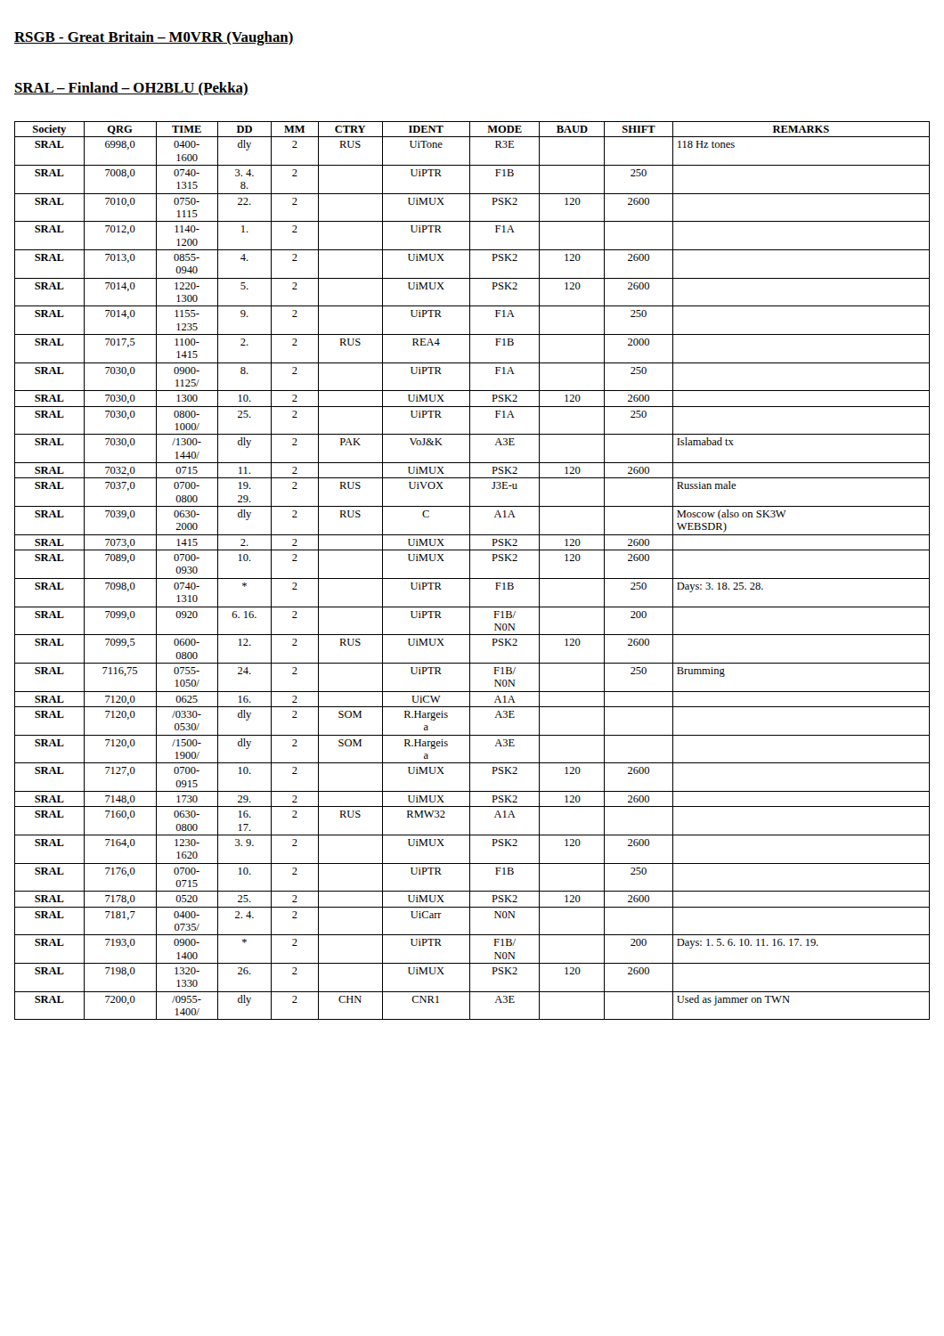RSGB - Great Britain – M0VRR (Vaughan)
SRAL – Finland – OH2BLU (Pekka)
SRAL monitoring observations
| Society | QRG | TIME | DD | MM | CTRY | IDENT | MODE | BAUD | SHIFT | REMARKS |
| --- | --- | --- | --- | --- | --- | --- | --- | --- | --- | --- |
| SRAL | 6998,0 | 0400- 1600 | dly | 2 | RUS | UiTone | R3E | | | 118 Hz tones |
| SRAL | 7008,0 | 0740- 1315 | 3. 4. 8. | 2 | | UiPTR | F1B | | 250 | |
| SRAL | 7010,0 | 0750- 1115 | 22. | 2 | | UiMUX | PSK2 | 120 | 2600 | |
| SRAL | 7012,0 | 1140- 1200 | 1. | 2 | | UiPTR | F1A | | | |
| SRAL | 7013,0 | 0855- 0940 | 4. | 2 | | UiMUX | PSK2 | 120 | 2600 | |
| SRAL | 7014,0 | 1220- 1300 | 5. | 2 | | UiMUX | PSK2 | 120 | 2600 | |
| SRAL | 7014,0 | 1155- 1235 | 9. | 2 | | UiPTR | F1A | | 250 | |
| SRAL | 7017,5 | 1100- 1415 | 2. | 2 | RUS | REA4 | F1B | | 2000 | |
| SRAL | 7030,0 | 0900- 1125/ | 8. | 2 | | UiPTR | F1A | | 250 | |
| SRAL | 7030,0 | 1300 | 10. | 2 | | UiMUX | PSK2 | 120 | 2600 | |
| SRAL | 7030,0 | 0800- 1000/ | 25. | 2 | | UiPTR | F1A | | 250 | |
| SRAL | 7030,0 | /1300- 1440/ | dly | 2 | PAK | VoJ&K | A3E | | | Islamabad tx |
| SRAL | 7032,0 | 0715 | 11. | 2 | | UiMUX | PSK2 | 120 | 2600 | |
| SRAL | 7037,0 | 0700- 0800 | 19. 29. | 2 | RUS | UiVOX | J3E-u | | | Russian male |
| SRAL | 7039,0 | 0630- 2000 | dly | 2 | RUS | C | A1A | | | Moscow (also on SK3W WEBSDR) |
| SRAL | 7073,0 | 1415 | 2. | 2 | | UiMUX | PSK2 | 120 | 2600 | |
| SRAL | 7089,0 | 0700- 0930 | 10. | 2 | | UiMUX | PSK2 | 120 | 2600 | |
| SRAL | 7098,0 | 0740- 1310 | * | 2 | | UiPTR | F1B | | 250 | Days: 3. 18. 25. 28. |
| SRAL | 7099,0 | 0920 | 6. 16. | 2 | | UiPTR | F1B/ N0N | | 200 | |
| SRAL | 7099,5 | 0600- 0800 | 12. | 2 | RUS | UiMUX | PSK2 | 120 | 2600 | |
| SRAL | 7116,75 | 0755- 1050/ | 24. | 2 | | UiPTR | F1B/ N0N | | 250 | Brumming |
| SRAL | 7120,0 | 0625 | 16. | 2 | | UiCW | A1A | | | |
| SRAL | 7120,0 | /0330- 0530/ | dly | 2 | SOM | R.Hargeis a | A3E | | | |
| SRAL | 7120,0 | /1500- 1900/ | dly | 2 | SOM | R.Hargeis a | A3E | | | |
| SRAL | 7127,0 | 0700- 0915 | 10. | 2 | | UiMUX | PSK2 | 120 | 2600 | |
| SRAL | 7148,0 | 1730 | 29. | 2 | | UiMUX | PSK2 | 120 | 2600 | |
| SRAL | 7160,0 | 0630- 0800 | 16. 17. | 2 | RUS | RMW32 | A1A | | | |
| SRAL | 7164,0 | 1230- 1620 | 3. 9. | 2 | | UiMUX | PSK2 | 120 | 2600 | |
| SRAL | 7176,0 | 0700- 0715 | 10. | 2 | | UiPTR | F1B | | 250 | |
| SRAL | 7178,0 | 0520 | 25. | 2 | | UiMUX | PSK2 | 120 | 2600 | |
| SRAL | 7181,7 | 0400- 0735/ | 2. 4. | 2 | | UiCarr | N0N | | | |
| SRAL | 7193,0 | 0900- 1400 | * | 2 | | UiPTR | F1B/ N0N | | 200 | Days: 1. 5. 6. 10. 11. 16. 17. 19. |
| SRAL | 7198,0 | 1320- 1330 | 26. | 2 | | UiMUX | PSK2 | 120 | 2600 | |
| SRAL | 7200,0 | /0955- 1400/ | dly | 2 | CHN | CNR1 | A3E | | | Used as jammer on TWN |